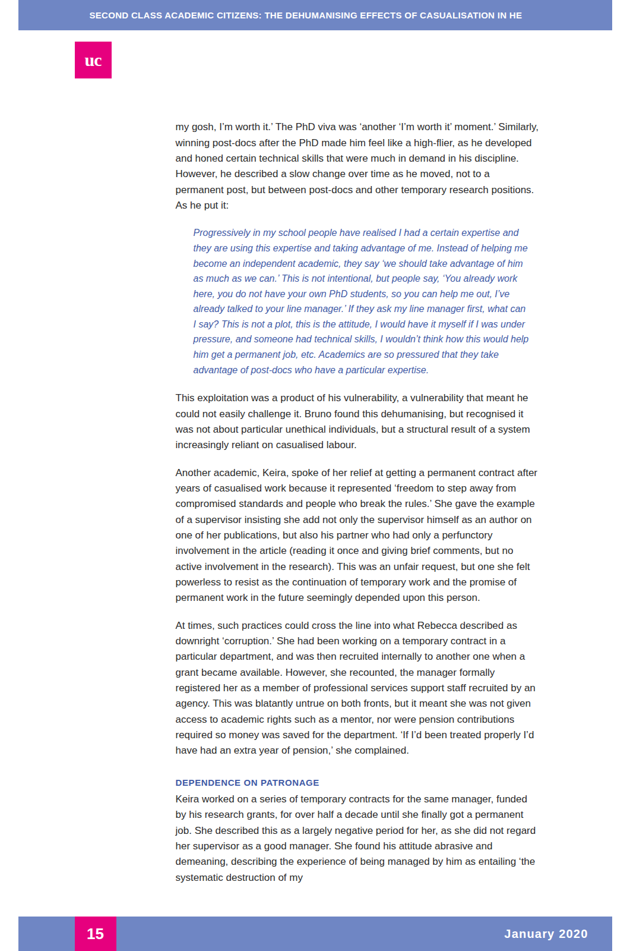Second class academic citizens: the dehumanising effects of casualisation in HE
uc
my gosh, I’m worth it.’ The PhD viva was ‘another ‘I’m worth it’ moment.’ Similarly, winning post-docs after the PhD made him feel like a high-flier, as he developed and honed certain technical skills that were much in demand in his discipline. However, he described a slow change over time as he moved, not to a permanent post, but between post-docs and other temporary research positions. As he put it:
Progressively in my school people have realised I had a certain expertise and they are using this expertise and taking advantage of me. Instead of helping me become an independent academic, they say ‘we should take advantage of him as much as we can.’ This is not intentional, but people say, ‘You already work here, you do not have your own PhD students, so you can help me out, I’ve already talked to your line manager.’ If they ask my line manager first, what can I say? This is not a plot, this is the attitude, I would have it myself if I was under pressure, and someone had technical skills, I wouldn’t think how this would help him get a permanent job, etc. Academics are so pressured that they take advantage of post-docs who have a particular expertise.
This exploitation was a product of his vulnerability, a vulnerability that meant he could not easily challenge it. Bruno found this dehumanising, but recognised it was not about particular unethical individuals, but a structural result of a system increasingly reliant on casualised labour.
Another academic, Keira, spoke of her relief at getting a permanent contract after years of casualised work because it represented ‘freedom to step away from compromised standards and people who break the rules.’ She gave the example of a supervisor insisting she add not only the supervisor himself as an author on one of her publications, but also his partner who had only a perfunctory involvement in the article (reading it once and giving brief comments, but no active involvement in the research). This was an unfair request, but one she felt powerless to resist as the continuation of temporary work and the promise of permanent work in the future seemingly depended upon this person.
At times, such practices could cross the line into what Rebecca described as downright ‘corruption.’ She had been working on a temporary contract in a particular department, and was then recruited internally to another one when a grant became available. However, she recounted, the manager formally registered her as a member of professional services support staff recruited by an agency. This was blatantly untrue on both fronts, but it meant she was not given access to academic rights such as a mentor, nor were pension contributions required so money was saved for the department. ‘If I’d been treated properly I’d have had an extra year of pension,’ she complained.
Dependence on patronage
Keira worked on a series of temporary contracts for the same manager, funded by his research grants, for over half a decade until she finally got a permanent job. She described this as a largely negative period for her, as she did not regard her supervisor as a good manager. She found his attitude abrasive and demeaning, describing the experience of being managed by him as entailing ‘the systematic destruction of my
15
January 2020